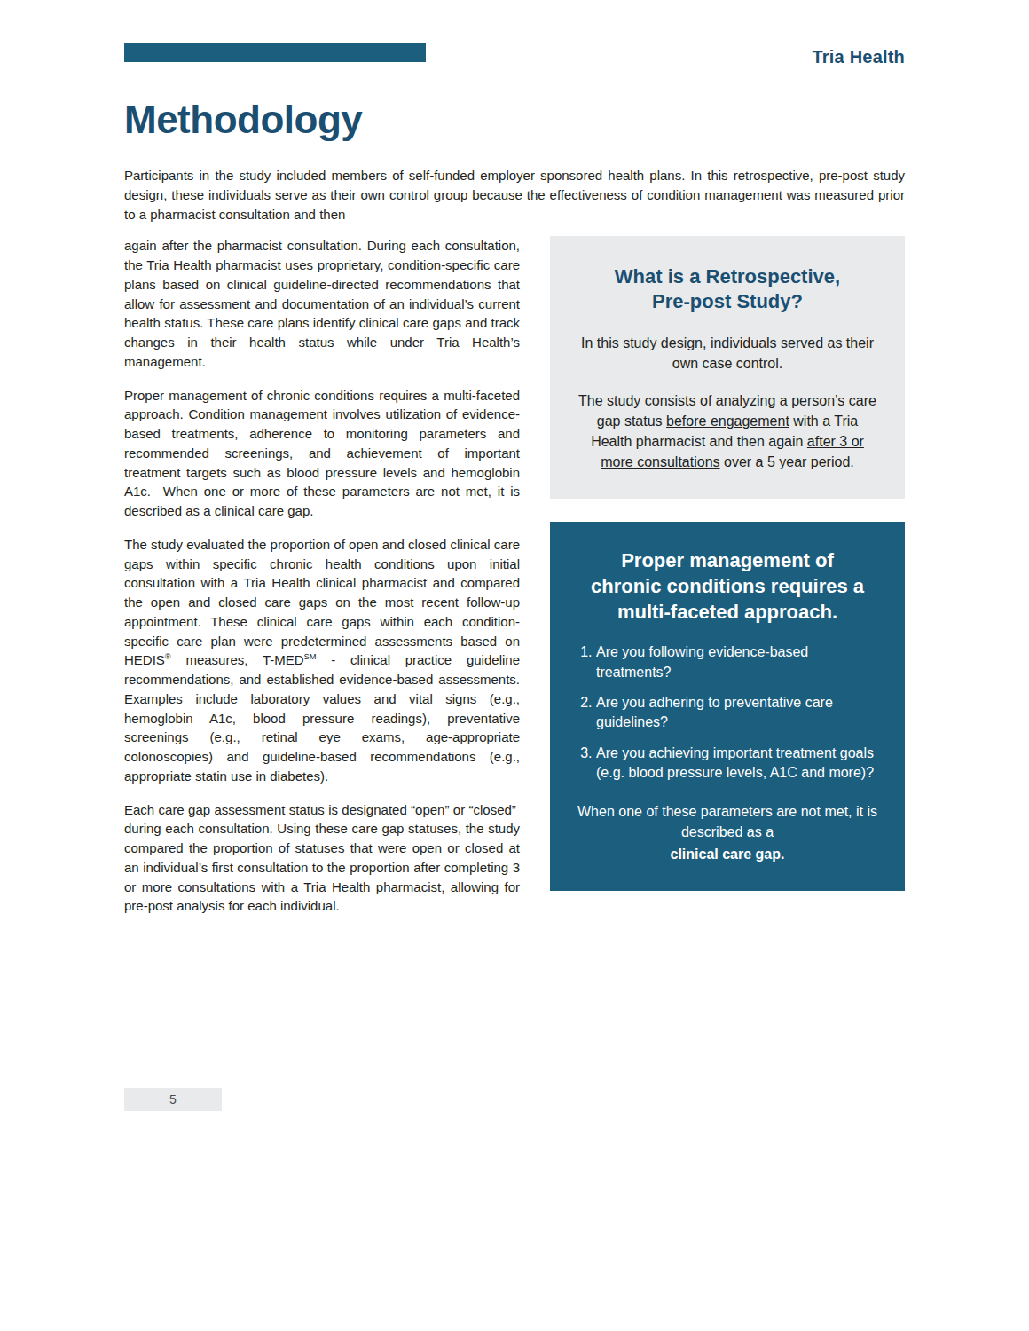Tria Health
Methodology
Participants in the study included members of self-funded employer sponsored health plans. In this retrospective, pre-post study design, these individuals serve as their own control group because the effectiveness of condition management was measured prior to a pharmacist consultation and then
again after the pharmacist consultation. During each consultation, the Tria Health pharmacist uses proprietary, condition-specific care plans based on clinical guideline-directed recommendations that allow for assessment and documentation of an individual’s current health status. These care plans identify clinical care gaps and track changes in their health status while under Tria Health’s management.
Proper management of chronic conditions requires a multi-faceted approach. Condition management involves utilization of evidence-based treatments, adherence to monitoring parameters and recommended screenings, and achievement of important treatment targets such as blood pressure levels and hemoglobin A1c. When one or more of these parameters are not met, it is described as a clinical care gap.
The study evaluated the proportion of open and closed clinical care gaps within specific chronic health conditions upon initial consultation with a Tria Health clinical pharmacist and compared the open and closed care gaps on the most recent follow-up appointment. These clinical care gaps within each condition-specific care plan were predetermined assessments based on HEDIS® measures, T-MEDSM - clinical practice guideline recommendations, and established evidence-based assessments. Examples include laboratory values and vital signs (e.g., hemoglobin A1c, blood pressure readings), preventative screenings (e.g., retinal eye exams, age-appropriate colonoscopies) and guideline-based recommendations (e.g., appropriate statin use in diabetes).
Each care gap assessment status is designated “open” or “closed” during each consultation. Using these care gap statuses, the study compared the proportion of statuses that were open or closed at an individual’s first consultation to the proportion after completing 3 or more consultations with a Tria Health pharmacist, allowing for pre-post analysis for each individual.
What is a Retrospective,
Pre-post Study?
In this study design, individuals served as their own case control.
The study consists of analyzing a person’s care gap status before engagement with a Tria Health pharmacist and then again after 3 or more consultations over a 5 year period.
Proper management of
chronic conditions requires a
multi-faceted approach.
Are you following evidence-based treatments?
Are you adhering to preventative care guidelines?
Are you achieving important treatment goals (e.g. blood pressure levels, A1C and more)?
When one of these parameters are not met, it is described as a clinical care gap.
5